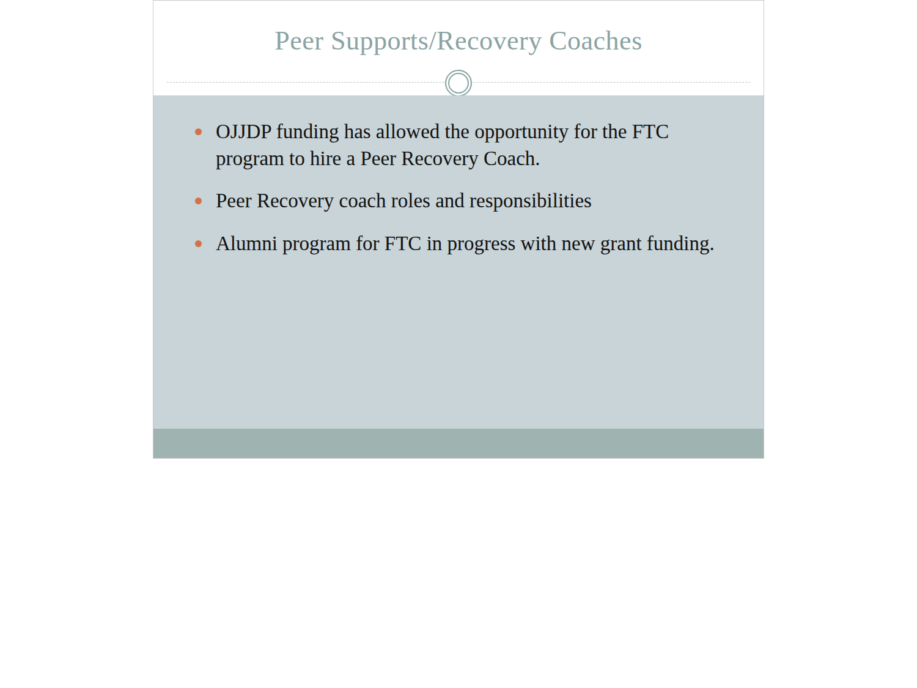Peer Supports/Recovery Coaches
OJJDP funding has allowed the opportunity for the FTC program to hire a Peer Recovery Coach.
Peer Recovery coach roles and responsibilities
Alumni program for FTC in progress with new grant funding.